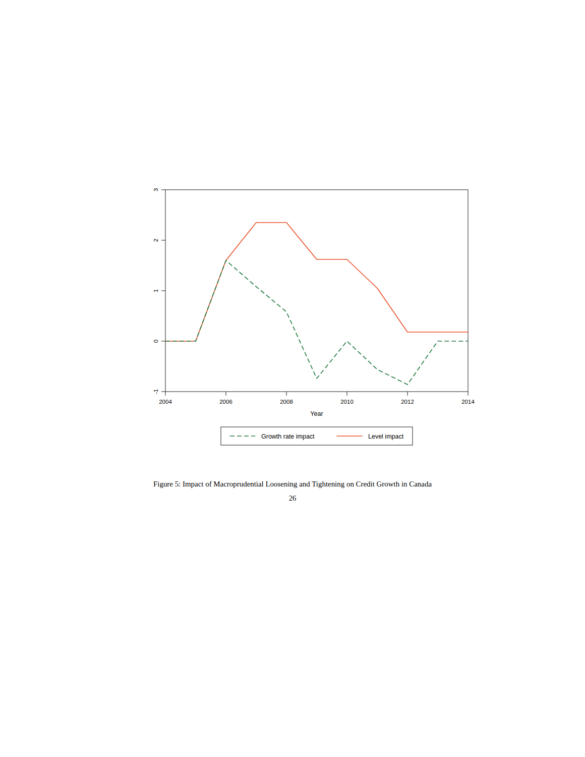Plot geometry (user units = px): x: 2004 -> 60, 2014 -> 660 (60 px per year) y: -1 -> 430, 3 -> 30 (100 px per unit) Impact of Macroprudential Loosening and Tightening on Credit Growth in Canada -1 0 1 2 3 2004 2006 2008 2010 2012 2014 Year Growth rate impact Level impact
Figure 5: Impact of Macroprudential Loosening and Tightening on Credit Growth in Canada
26